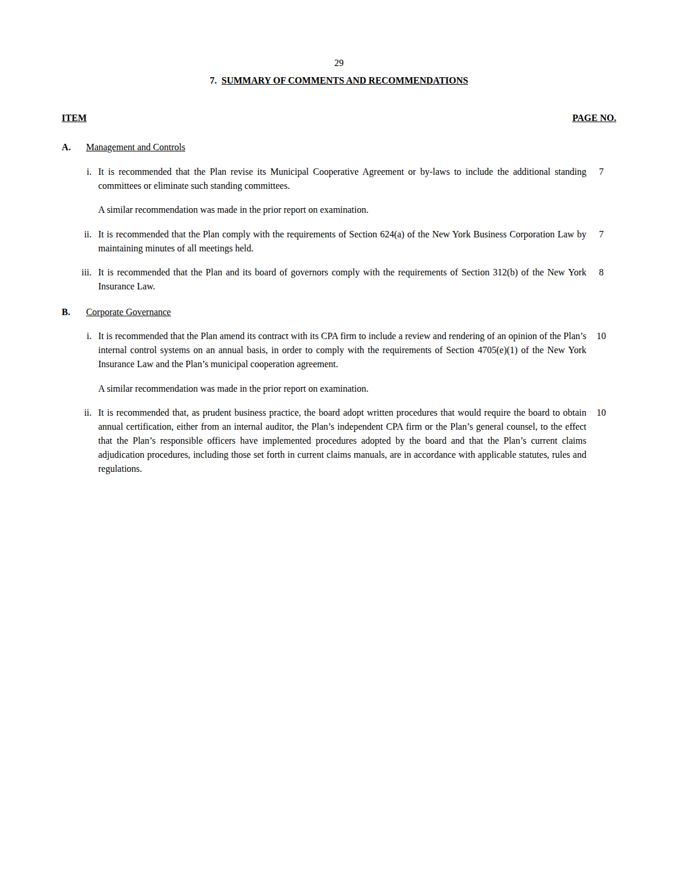29
7. SUMMARY OF COMMENTS AND RECOMMENDATIONS
ITEM PAGE NO.
A. Management and Controls
i.
It is recommended that the Plan revise its Municipal Cooperative Agreement or by-laws to include the additional standing committees or eliminate such standing committees.
A similar recommendation was made in the prior report on examination.
7
ii.
It is recommended that the Plan comply with the requirements of Section 624(a) of the New York Business Corporation Law by maintaining minutes of all meetings held.
7
iii.
It is recommended that the Plan and its board of governors comply with the requirements of Section 312(b) of the New York Insurance Law.
8
B. Corporate Governance
i.
It is recommended that the Plan amend its contract with its CPA firm to include a review and rendering of an opinion of the Plan’s internal control systems on an annual basis, in order to comply with the requirements of Section 4705(e)(1) of the New York Insurance Law and the Plan’s municipal cooperation agreement.
A similar recommendation was made in the prior report on examination.
10
ii.
It is recommended that, as prudent business practice, the board adopt written procedures that would require the board to obtain annual certification, either from an internal auditor, the Plan’s independent CPA firm or the Plan’s general counsel, to the effect that the Plan’s responsible officers have implemented procedures adopted by the board and that the Plan’s current claims adjudication procedures, including those set forth in current claims manuals, are in accordance with applicable statutes, rules and regulations.
10